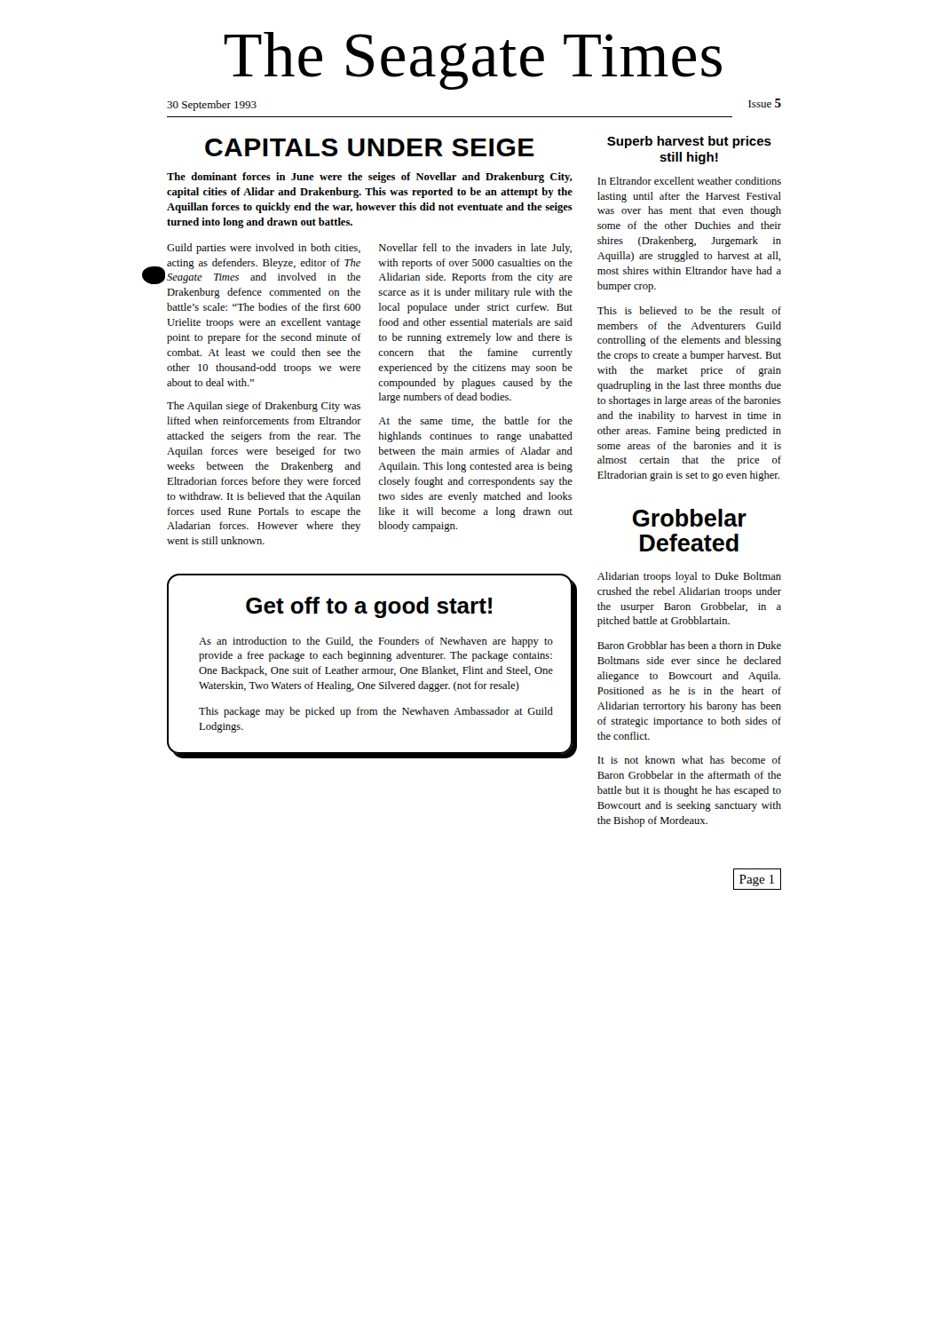The Seagate Times
30 September 1993 Issue 5
CAPITALS UNDER SEIGE
The dominant forces in June were the seiges of Novellar and Drakenburg City, capital cities of Alidar and Drakenburg. This was reported to be an attempt by the Aquillan forces to quickly end the war, however this did not eventuate and the seiges turned into long and drawn out battles.
Guild parties were involved in both cities, acting as defenders. Bleyze, editor of The Seagate Times and involved in the Drakenburg defence commented on the battle’s scale: “The bodies of the first 600 Urielite troops were an excellent vantage point to prepare for the second minute of combat. At least we could then see the other 10 thousand-odd troops we were about to deal with.”
The Aquilan siege of Drakenburg City was lifted when reinforcements from Eltrandor attacked the seigers from the rear. The Aquilan forces were beseiged for two weeks between the Drakenberg and Eltradorian forces before they were forced to withdraw. It is believed that the Aquilan forces used Rune Portals to escape the Aladarian forces. However where they went is still unknown.
Novellar fell to the invaders in late July, with reports of over 5000 casualties on the Alidarian side. Reports from the city are scarce as it is under military rule with the local populace under strict curfew. But food and other essential materials are said to be running extremely low and there is concern that the famine currently experienced by the citizens may soon be compounded by plagues caused by the large numbers of dead bodies.
At the same time, the battle for the highlands continues to range unabatted between the main armies of Aladar and Aquilain. This long contested area is being closely fought and correspondents say the two sides are evenly matched and looks like it will become a long drawn out bloody campaign.
Get off to a good start!
As an introduction to the Guild, the Founders of Newhaven are happy to provide a free package to each beginning adventurer. The package contains: One Backpack, One suit of Leather armour, One Blanket, Flint and Steel, One Waterskin, Two Waters of Healing, One Silvered dagger. (not for resale)
This package may be picked up from the Newhaven Ambassador at Guild Lodgings.
Superb harvest but prices still high!
In Eltrandor excellent weather conditions lasting until after the Harvest Festival was over has ment that even though some of the other Duchies and their shires (Drakenberg, Jurgemark in Aquilla) are struggled to harvest at all, most shires within Eltrandor have had a bumper crop.
This is believed to be the result of members of the Adventurers Guild controlling of the elements and blessing the crops to create a bumper harvest. But with the market price of grain quadrupling in the last three months due to shortages in large areas of the baronies and the inability to harvest in time in other areas. Famine being predicted in some areas of the baronies and it is almost certain that the price of Eltradorian grain is set to go even higher.
Grobbelar Defeated
Alidarian troops loyal to Duke Boltman crushed the rebel Alidarian troops under the usurper Baron Grobbelar, in a pitched battle at Grobblartain.
Baron Grobblar has been a thorn in Duke Boltmans side ever since he declared aliegance to Bowcourt and Aquila. Positioned as he is in the heart of Alidarian terrortory his barony has been of strategic importance to both sides of the conflict.
It is not known what has become of Baron Grobbelar in the aftermath of the battle but it is thought he has escaped to Bowcourt and is seeking sanctuary with the Bishop of Mordeaux.
Page 1